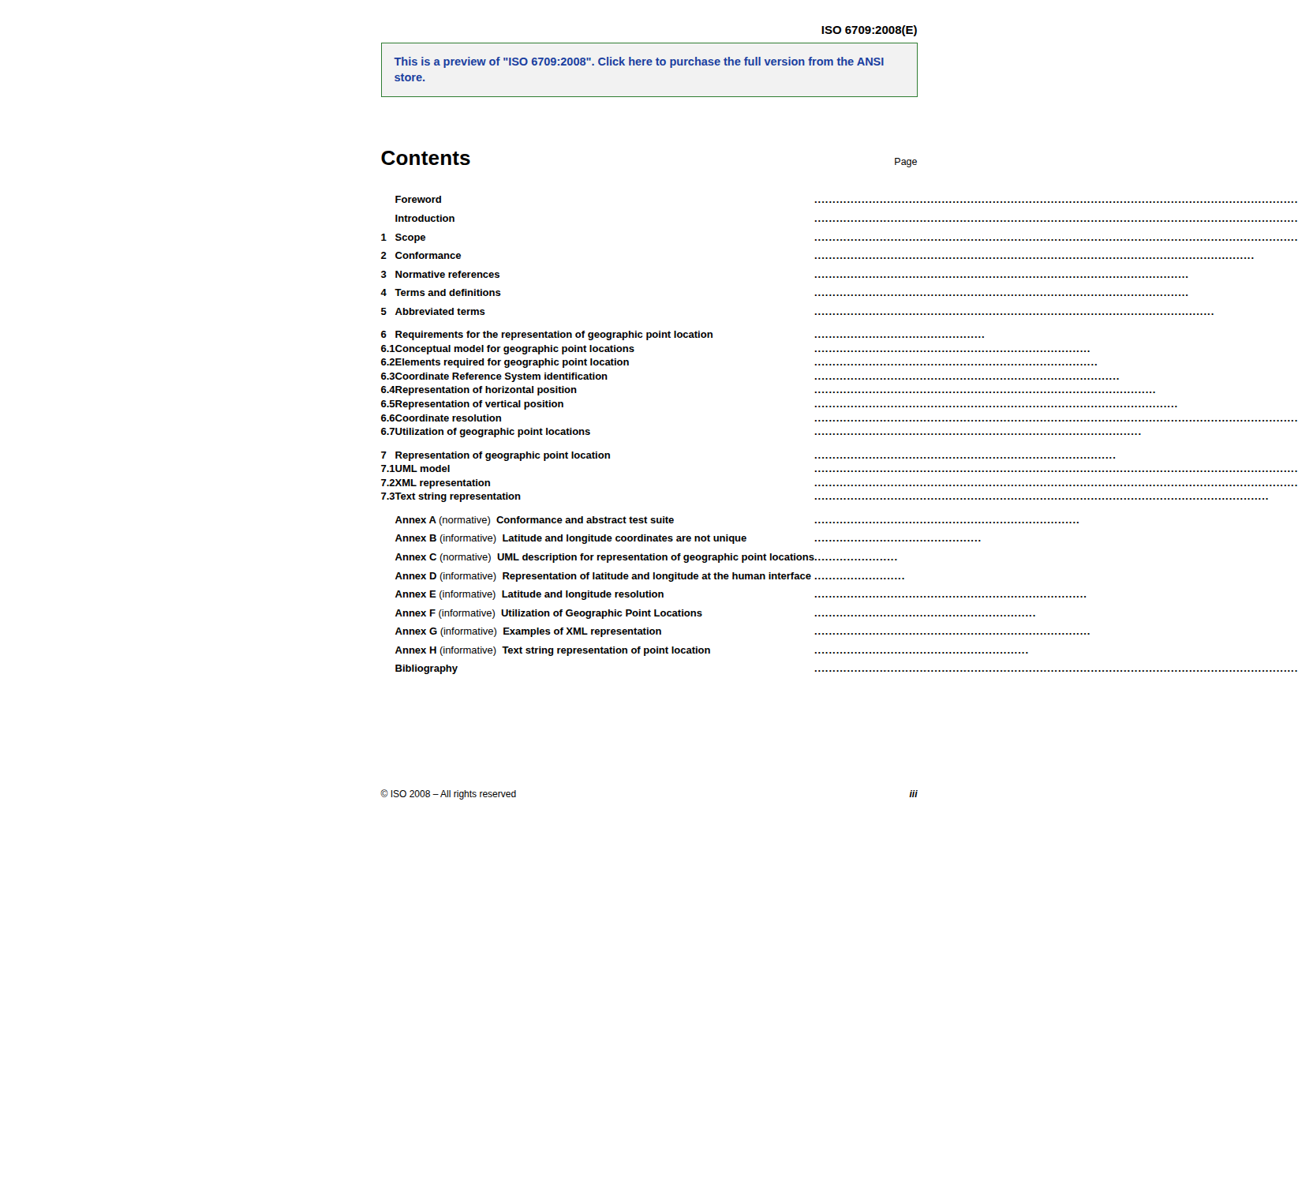ISO 6709:2008(E)
This is a preview of "ISO 6709:2008". Click here to purchase the full version from the ANSI store.
Contents
Page
| | Foreword | .................................................................................................................................................. | iv |
| | Introduction | .............................................................................................................................................. | v |
| 1 | Scope | ......................................................................................................................................... | 1 |
| 2 | Conformance | ......................................................................................................................... | 1 |
| 3 | Normative references | ....................................................................................................... | 1 |
| 4 | Terms and definitions | ....................................................................................................... | 2 |
| 5 | Abbreviated terms | .............................................................................................................. | 3 |
| 6 | Requirements for the representation of geographic point location | ............................................... | 3 |
| 6.1 | Conceptual model for geographic point locations | ............................................................................ | 3 |
| 6.2 | Elements required for geographic point location | .............................................................................. | 5 |
| 6.3 | Coordinate Reference System identification | .................................................................................... | 5 |
| 6.4 | Representation of horizontal position | .............................................................................................. | 5 |
| 6.5 | Representation of vertical position | .................................................................................................... | 6 |
| 6.6 | Coordinate resolution | ....................................................................................................................................... | 6 |
| 6.7 | Utilization of geographic point locations | .......................................................................................... | 6 |
| 7 | Representation of geographic point location | ................................................................................... | 6 |
| 7.1 | UML model | ....................................................................................................................................................... | 6 |
| 7.2 | XML representation | ............................................................................................................................................. | 6 |
| 7.3 | Text string representation | ............................................................................................................................. | 7 |
| | Annex A (normative) Conformance and abstract test suite | ......................................................................... | 8 |
| | Annex B (informative) Latitude and longitude coordinates are not unique | .............................................. | 10 |
| | Annex C (normative) UML description for representation of geographic point locations | ....................... | 12 |
| | Annex D (informative) Representation of latitude and longitude at the human interface | ......................... | 17 |
| | Annex E (informative) Latitude and longitude resolution | ........................................................................... | 19 |
| | Annex F (informative) Utilization of Geographic Point Locations | ............................................................. | 20 |
| | Annex G (informative) Examples of XML representation | ............................................................................ | 23 |
| | Annex H (informative) Text string representation of point location | ........................................................... | 25 |
| | Bibliography | ............................................................................................................................................. | 28 |
© ISO 2008 – All rights reserved
iii